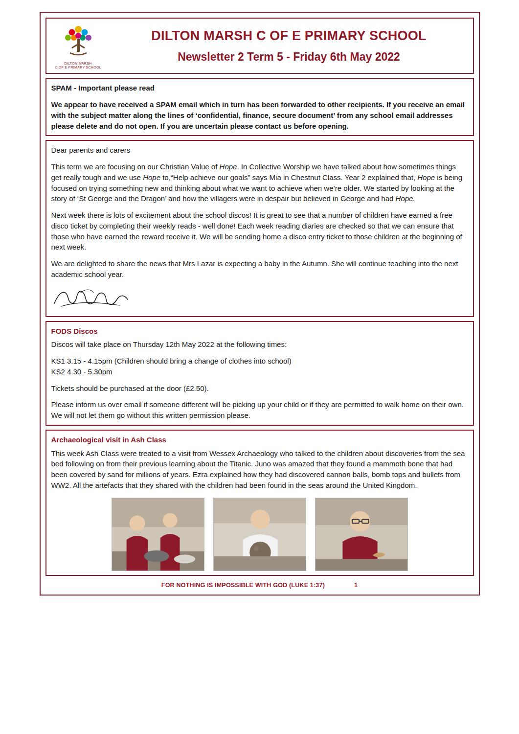DILTON MARSH
C OF E PRIMARY SCHOOL
DILTON MARSH C OF E PRIMARY SCHOOL
Newsletter 2 Term 5 - Friday 6th May 2022
SPAM - Important please read
We appear to have received a SPAM email which in turn has been forwarded to other recipients. If you receive an email with the subject matter along the lines of ‘confidential, finance, secure document’ from any school email addresses please delete and do not open. If you are uncertain please contact us before opening.
Dear parents and carers
This term we are focusing on our Christian Value of Hope. In Collective Worship we have talked about how sometimes things get really tough and we use Hope to,“Help achieve our goals” says Mia in Chestnut Class. Year 2 explained that, Hope is being focused on trying something new and thinking about what we want to achieve when we’re older. We started by looking at the story of ‘St George and the Dragon’ and how the villagers were in despair but believed in George and had Hope.
Next week there is lots of excitement about the school discos! It is great to see that a number of children have earned a free disco ticket by completing their weekly reads - well done! Each week reading diaries are checked so that we can ensure that those who have earned the reward receive it. We will be sending home a disco entry ticket to those children at the beginning of next week.
We are delighted to share the news that Mrs Lazar is expecting a baby in the Autumn. She will continue teaching into the next academic school year.
FODS Discos
Discos will take place on Thursday 12th May 2022 at the following times:
KS1 3.15 - 4.15pm (Children should bring a change of clothes into school)
KS2 4.30 - 5.30pm
Tickets should be purchased at the door (£2.50).
Please inform us over email if someone different will be picking up your child or if they are permitted to walk home on their own. We will not let them go without this written permission please.
Archaeological visit in Ash Class
This week Ash Class were treated to a visit from Wessex Archaeology who talked to the children about discoveries from the sea bed following on from their previous learning about the Titanic. Juno was amazed that they found a mammoth bone that had been covered by sand for millions of years. Ezra explained how they had discovered cannon balls, bomb tops and bullets from WW2. All the artefacts that they shared with the children had been found in the seas around the United Kingdom.
FOR NOTHING IS IMPOSSIBLE WITH GOD (LUKE 1:37) 1